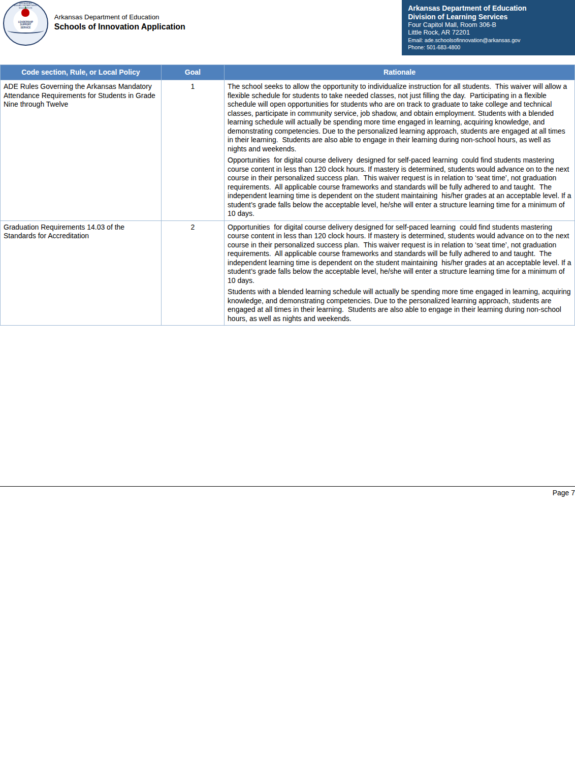ARKANSAS DEPARTMENT OF EDUCATION
LEADERSHIP
SUPPORT
SERVICE
ARKANSAS
Arkansas Department of Education
Schools of Innovation Application
Arkansas Department of Education
Division of Learning Services
Four Capitol Mall, Room 306-B
Little Rock, AR 72201
Email: ade.schoolsofinnovation@arkansas.gov
Phone: 501-683-4800
| Code section, Rule, or Local Policy | Goal | Rationale |
| --- | --- | --- |
| ADE Rules Governing the Arkansas Mandatory Attendance Requirements for Students in Grade Nine through Twelve | 1 | The school seeks to allow the opportunity to individualize instruction for all students. This waiver will allow a flexible schedule for students to take needed classes, not just filling the day. Participating in a flexible schedule will open opportunities for students who are on track to graduate to take college and technical classes, participate in community service, job shadow, and obtain employment. Students with a blended learning schedule will actually be spending more time engaged in learning, acquiring knowledge, and demonstrating competencies. Due to the personalized learning approach, students are engaged at all times in their learning. Students are also able to engage in their learning during non-school hours, as well as nights and weekends. Opportunities for digital course delivery designed for self-paced learning could find students mastering course content in less than 120 clock hours. If mastery is determined, students would advance on to the next course in their personalized success plan. This waiver request is in relation to ‘seat time’, not graduation requirements. All applicable course frameworks and standards will be fully adhered to and taught. The independent learning time is dependent on the student maintaining his/her grades at an acceptable level. If a student’s grade falls below the acceptable level, he/she will enter a structure learning time for a minimum of 10 days. |
| Graduation Requirements 14.03 of the Standards for Accreditation | 2 | Opportunities for digital course delivery designed for self-paced learning could find students mastering course content in less than 120 clock hours. If mastery is determined, students would advance on to the next course in their personalized success plan. This waiver request is in relation to ‘seat time’, not graduation requirements. All applicable course frameworks and standards will be fully adhered to and taught. The independent learning time is dependent on the student maintaining his/her grades at an acceptable level. If a student’s grade falls below the acceptable level, he/she will enter a structure learning time for a minimum of 10 days. Students with a blended learning schedule will actually be spending more time engaged in learning, acquiring knowledge, and demonstrating competencies. Due to the personalized learning approach, students are engaged at all times in their learning. Students are also able to engage in their learning during non-school hours, as well as nights and weekends. |
Page 7